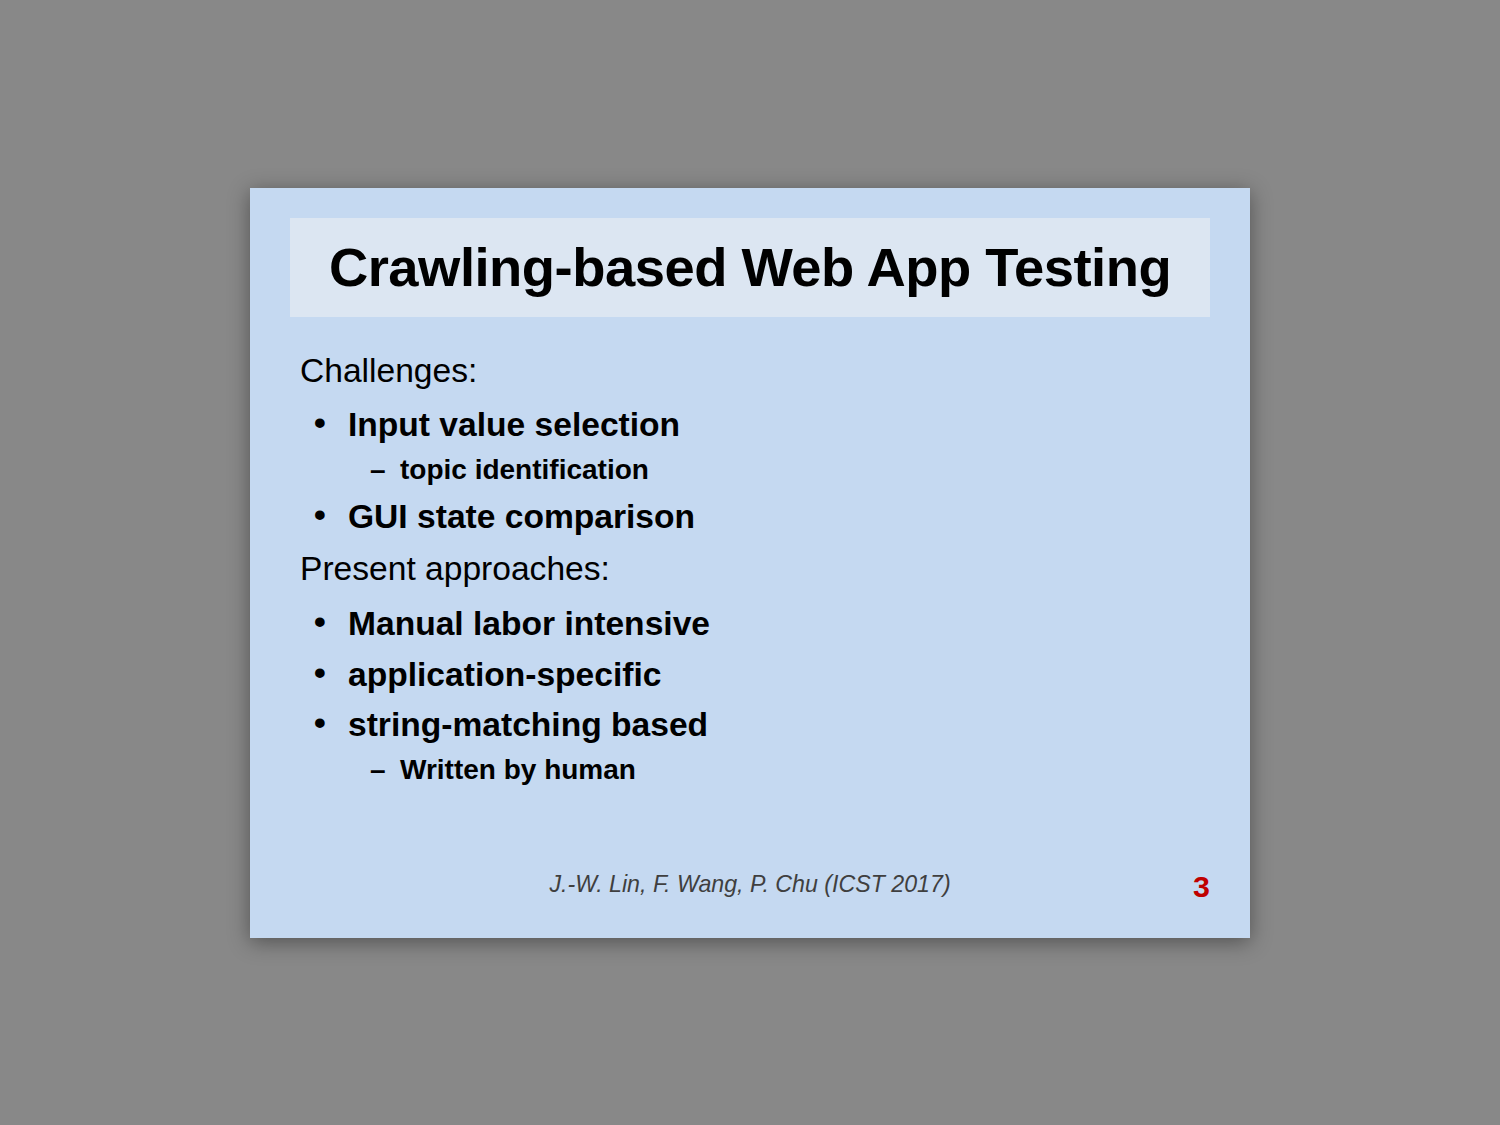Crawling-based Web App Testing
Challenges:
Input value selection
topic identification
GUI state comparison
Present approaches:
Manual labor intensive
application-specific
string-matching based
Written by human
J.-W. Lin, F. Wang, P. Chu (ICST 2017) 3